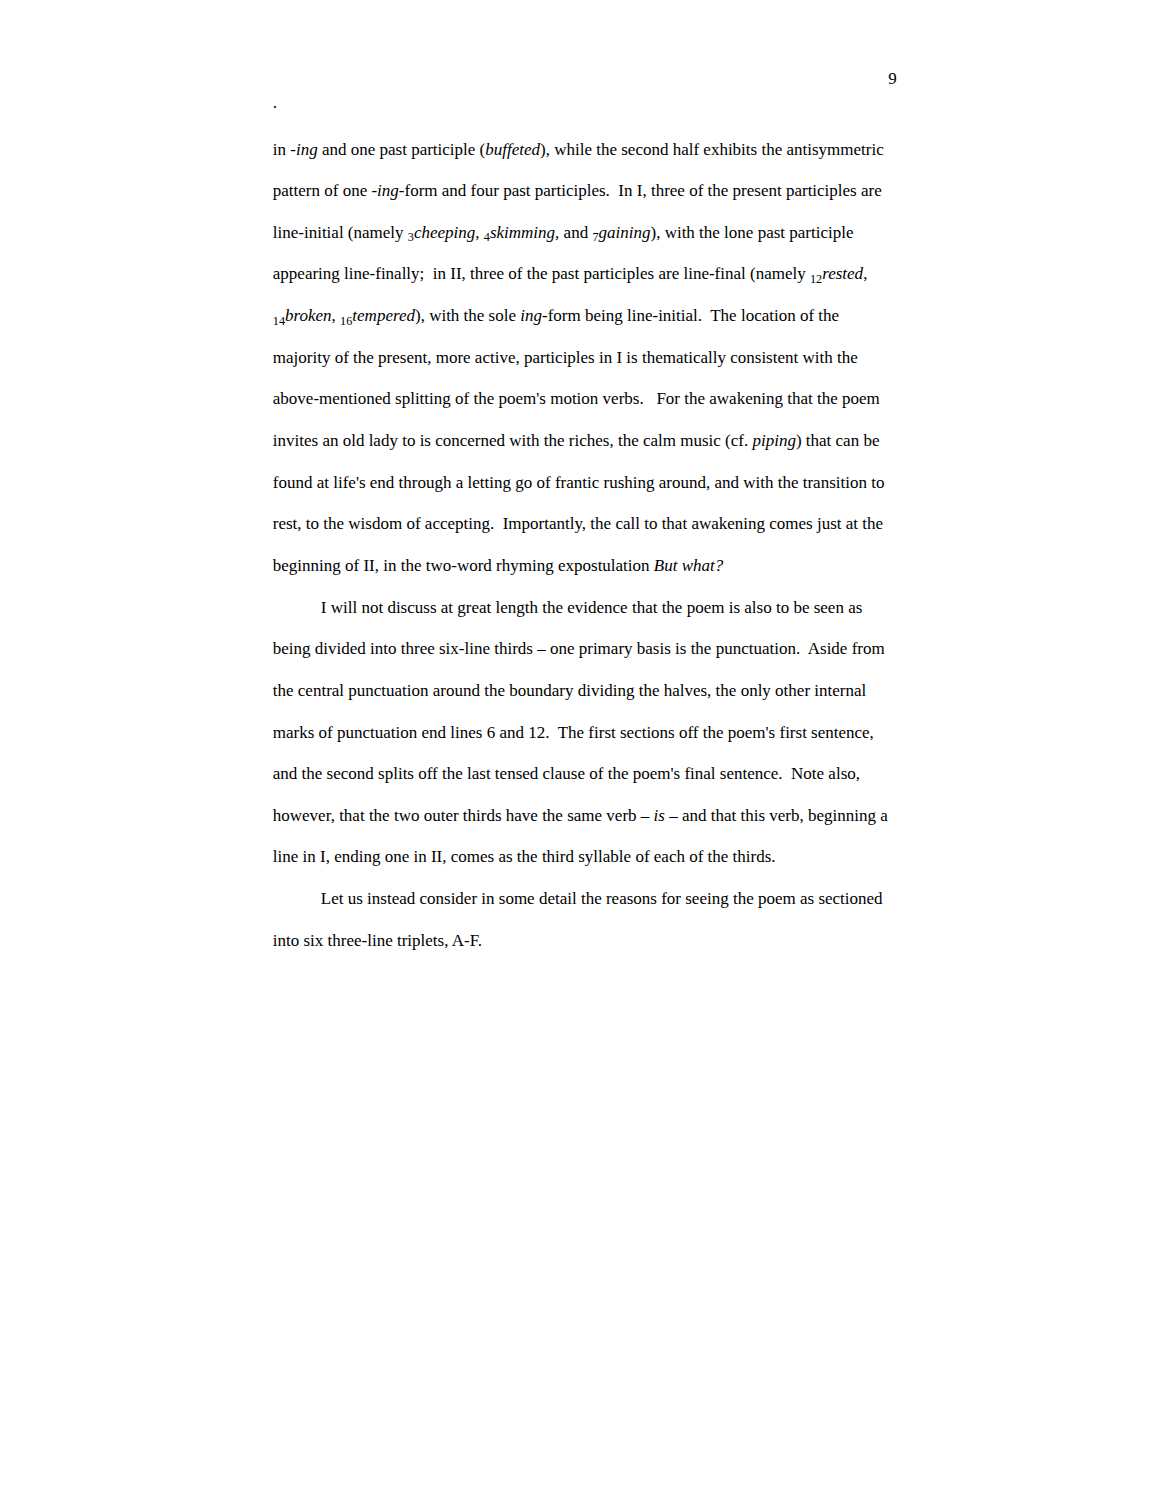9
.
in -ing and one past participle (buffeted), while the second half exhibits the antisymmetric pattern of one -ing-form and four past participles. In I, three of the present participles are line-initial (namely 3cheeping, 4skimming, and 7gaining), with the lone past participle appearing line-finally; in II, three of the past participles are line-final (namely 12rested, 14broken, 16tempered), with the sole ing-form being line-initial. The location of the majority of the present, more active, participles in I is thematically consistent with the above-mentioned splitting of the poem's motion verbs. For the awakening that the poem invites an old lady to is concerned with the riches, the calm music (cf. piping) that can be found at life's end through a letting go of frantic rushing around, and with the transition to rest, to the wisdom of accepting. Importantly, the call to that awakening comes just at the beginning of II, in the two-word rhyming expostulation But what?
I will not discuss at great length the evidence that the poem is also to be seen as being divided into three six-line thirds – one primary basis is the punctuation. Aside from the central punctuation around the boundary dividing the halves, the only other internal marks of punctuation end lines 6 and 12. The first sections off the poem's first sentence, and the second splits off the last tensed clause of the poem's final sentence. Note also, however, that the two outer thirds have the same verb – is – and that this verb, beginning a line in I, ending one in II, comes as the third syllable of each of the thirds.
Let us instead consider in some detail the reasons for seeing the poem as sectioned into six three-line triplets, A-F.